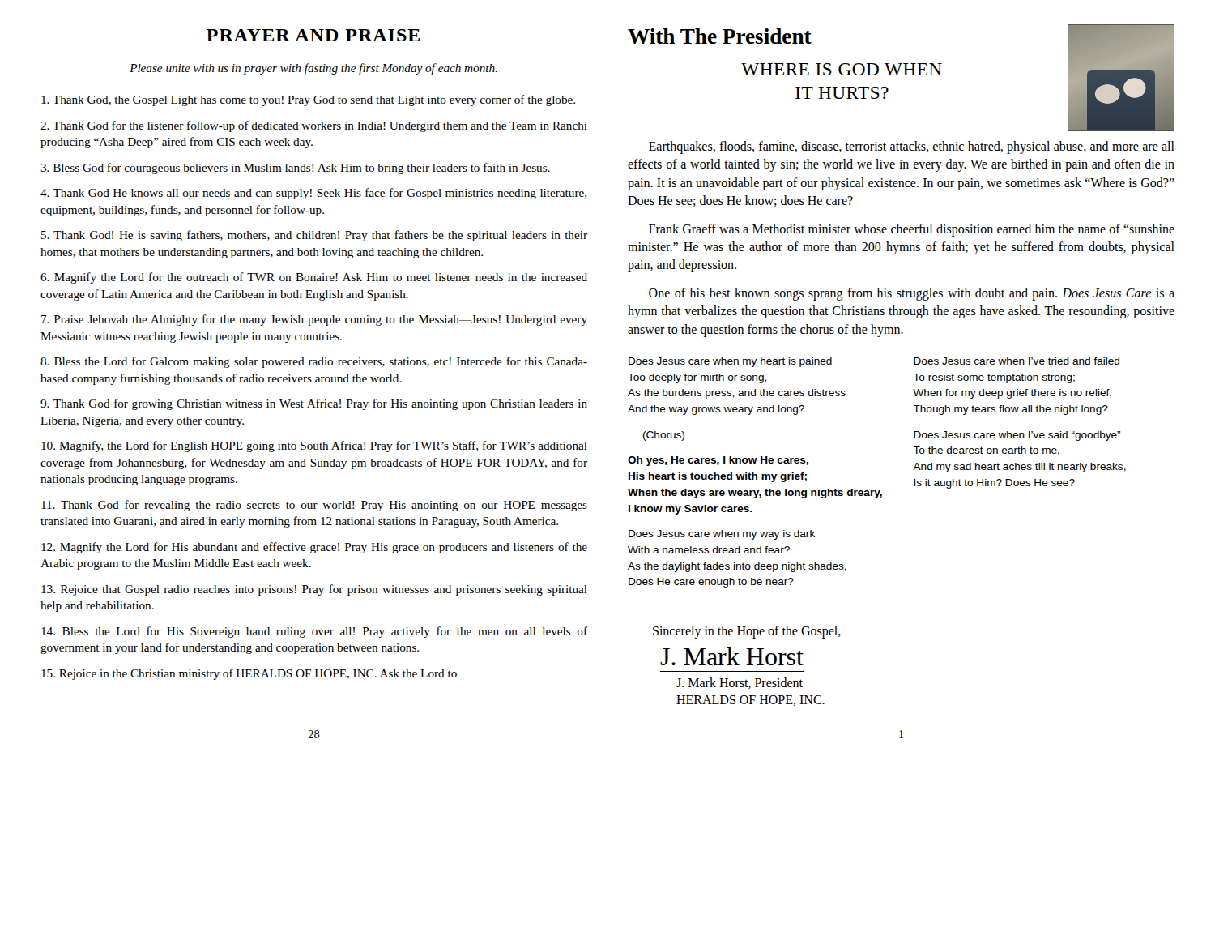PRAYER AND PRAISE
Please unite with us in prayer with fasting the first Monday of each month.
1. Thank God, the Gospel Light has come to you! Pray God to send that Light into every corner of the globe.
2. Thank God for the listener follow-up of dedicated workers in India! Undergird them and the Team in Ranchi producing “Asha Deep” aired from CIS each week day.
3. Bless God for courageous believers in Muslim lands! Ask Him to bring their leaders to faith in Jesus.
4. Thank God He knows all our needs and can supply! Seek His face for Gospel ministries needing literature, equipment, buildings, funds, and personnel for follow-up.
5. Thank God! He is saving fathers, mothers, and children! Pray that fathers be the spiritual leaders in their homes, that mothers be understanding partners, and both loving and teaching the children.
6. Magnify the Lord for the outreach of TWR on Bonaire! Ask Him to meet listener needs in the increased coverage of Latin America and the Caribbean in both English and Spanish.
7. Praise Jehovah the Almighty for the many Jewish people coming to the Messiah—Jesus! Undergird every Messianic witness reaching Jewish people in many countries.
8. Bless the Lord for Galcom making solar powered radio receivers, stations, etc! Intercede for this Canada-based company furnishing thousands of radio receivers around the world.
9. Thank God for growing Christian witness in West Africa! Pray for His anointing upon Christian leaders in Liberia, Nigeria, and every other country.
10. Magnify, the Lord for English HOPE going into South Africa! Pray for TWR’s Staff, for TWR’s additional coverage from Johannesburg, for Wednesday am and Sunday pm broadcasts of HOPE FOR TODAY, and for nationals producing language programs.
11. Thank God for revealing the radio secrets to our world! Pray His anointing on our HOPE messages translated into Guarani, and aired in early morning from 12 national stations in Paraguay, South America.
12. Magnify the Lord for His abundant and effective grace! Pray His grace on producers and listeners of the Arabic program to the Muslim Middle East each week.
13. Rejoice that Gospel radio reaches into prisons! Pray for prison witnesses and prisoners seeking spiritual help and rehabilitation.
14. Bless the Lord for His Sovereign hand ruling over all! Pray actively for the men on all levels of government in your land for understanding and cooperation between nations.
15. Rejoice in the Christian ministry of HERALDS OF HOPE, INC. Ask the Lord to
28
With The President
WHERE IS GOD WHEN
IT HURTS?
Earthquakes, floods, famine, disease, terrorist attacks, ethnic hatred, physical abuse, and more are all effects of a world tainted by sin; the world we live in every day. We are birthed in pain and often die in pain. It is an unavoidable part of our physical existence. In our pain, we sometimes ask “Where is God?” Does He see; does He know; does He care?
Frank Graeff was a Methodist minister whose cheerful disposition earned him the name of “sunshine minister.” He was the author of more than 200 hymns of faith; yet he suffered from doubts, physical pain, and depression.
One of his best known songs sprang from his struggles with doubt and pain. Does Jesus Care is a hymn that verbalizes the question that Christians through the ages have asked. The resounding, positive answer to the question forms the chorus of the hymn.
Does Jesus care when my heart is pained
Too deeply for mirth or song,
As the burdens press, and the cares distress
And the way grows weary and long?
(Chorus)
Oh yes, He cares, I know He cares,
His heart is touched with my grief;
When the days are weary, the long nights dreary,
I know my Savior cares.
Does Jesus care when my way is dark
With a nameless dread and fear?
As the daylight fades into deep night shades,
Does He care enough to be near?
Does Jesus care when I’ve tried and failed
To resist some temptation strong;
When for my deep grief there is no relief,
Though my tears flow all the night long?
Does Jesus care when I’ve said “goodbye”
To the dearest on earth to me,
And my sad heart aches till it nearly breaks,
Is it aught to Him? Does He see?
Sincerely in the Hope of the Gospel,
J. Mark Horst
J. Mark Horst, President
HERALDS OF HOPE, INC.
1